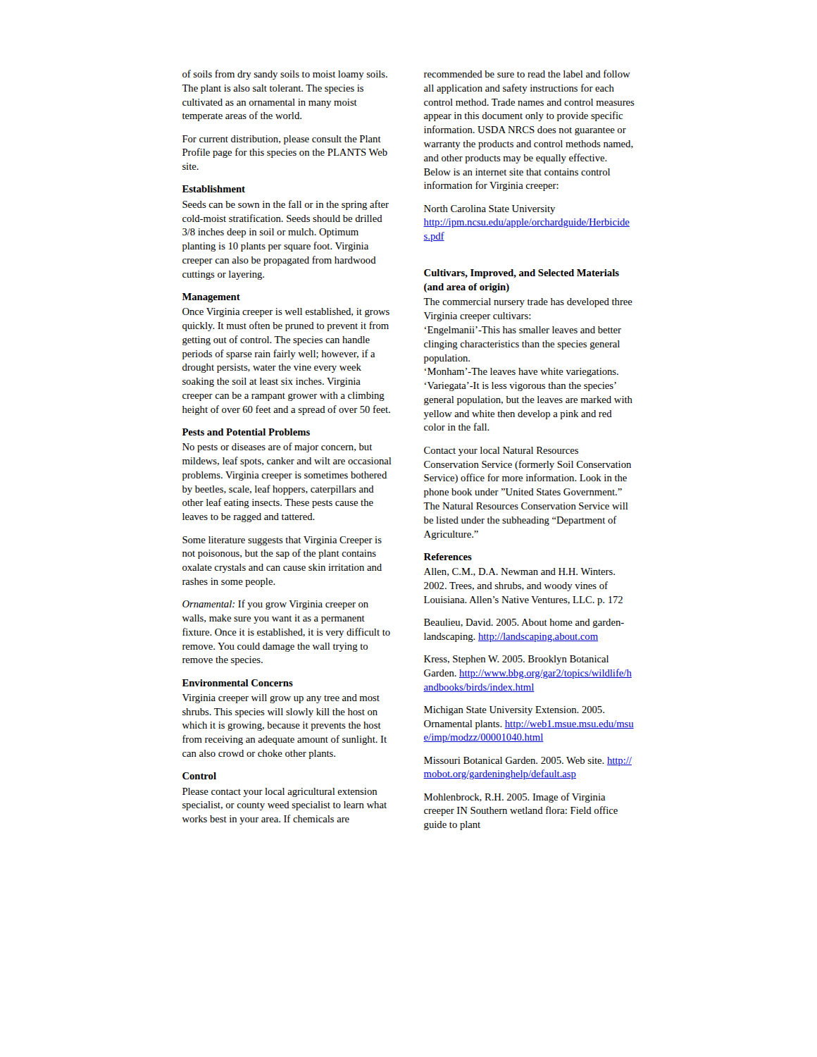of soils from dry sandy soils to moist loamy soils. The plant is also salt tolerant. The species is cultivated as an ornamental in many moist temperate areas of the world.
For current distribution, please consult the Plant Profile page for this species on the PLANTS Web site.
Establishment
Seeds can be sown in the fall or in the spring after cold-moist stratification. Seeds should be drilled 3/8 inches deep in soil or mulch. Optimum planting is 10 plants per square foot. Virginia creeper can also be propagated from hardwood cuttings or layering.
Management
Once Virginia creeper is well established, it grows quickly. It must often be pruned to prevent it from getting out of control. The species can handle periods of sparse rain fairly well; however, if a drought persists, water the vine every week soaking the soil at least six inches. Virginia creeper can be a rampant grower with a climbing height of over 60 feet and a spread of over 50 feet.
Pests and Potential Problems
No pests or diseases are of major concern, but mildews, leaf spots, canker and wilt are occasional problems. Virginia creeper is sometimes bothered by beetles, scale, leaf hoppers, caterpillars and other leaf eating insects. These pests cause the leaves to be ragged and tattered.
Some literature suggests that Virginia Creeper is not poisonous, but the sap of the plant contains oxalate crystals and can cause skin irritation and rashes in some people.
Ornamental: If you grow Virginia creeper on walls, make sure you want it as a permanent fixture. Once it is established, it is very difficult to remove. You could damage the wall trying to remove the species.
Environmental Concerns
Virginia creeper will grow up any tree and most shrubs. This species will slowly kill the host on which it is growing, because it prevents the host from receiving an adequate amount of sunlight. It can also crowd or choke other plants.
Control
Please contact your local agricultural extension specialist, or county weed specialist to learn what works best in your area. If chemicals are recommended be sure to read the label and follow all application and safety instructions for each control method. Trade names and control measures appear in this document only to provide specific information. USDA NRCS does not guarantee or warranty the products and control methods named, and other products may be equally effective. Below is an internet site that contains control information for Virginia creeper:
North Carolina State University
http://ipm.ncsu.edu/apple/orchardguide/Herbicides.pdf
Cultivars, Improved, and Selected Materials (and area of origin)
The commercial nursery trade has developed three Virginia creeper cultivars:
‘Engelmanii’-This has smaller leaves and better clinging characteristics than the species general population.
‘Monham’-The leaves have white variegations.
‘Variegata’-It is less vigorous than the species’ general population, but the leaves are marked with yellow and white then develop a pink and red color in the fall.
Contact your local Natural Resources Conservation Service (formerly Soil Conservation Service) office for more information. Look in the phone book under ”United States Government.” The Natural Resources Conservation Service will be listed under the subheading “Department of Agriculture.”
References
Allen, C.M., D.A. Newman and H.H. Winters. 2002. Trees, and shrubs, and woody vines of Louisiana. Allen’s Native Ventures, LLC. p. 172
Beaulieu, David. 2005. About home and garden-landscaping. http://landscaping.about.com
Kress, Stephen W. 2005. Brooklyn Botanical Garden. http://www.bbg.org/gar2/topics/wildlife/handbooks/birds/index.html
Michigan State University Extension. 2005. Ornamental plants. http://web1.msue.msu.edu/msue/imp/modzz/00001040.html
Missouri Botanical Garden. 2005. Web site. http://mobot.org/gardeninghelp/default.asp
Mohlenbrock, R.H. 2005. Image of Virginia creeper IN Southern wetland flora: Field office guide to plant